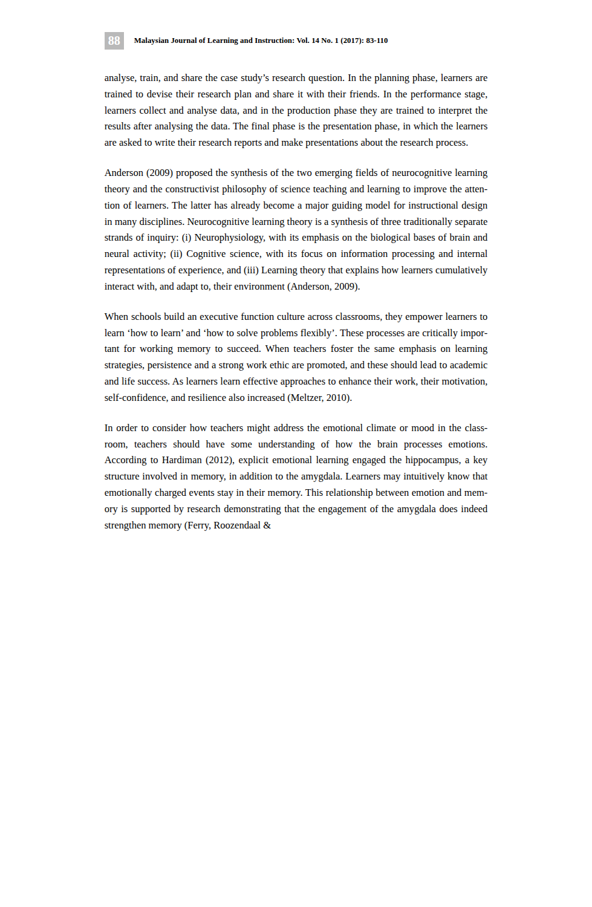88 Malaysian Journal of Learning and Instruction: Vol. 14 No. 1 (2017): 83-110
analyse, train, and share the case study’s research question. In the planning phase, learners are trained to devise their research plan and share it with their friends. In the performance stage, learners collect and analyse data, and in the production phase they are trained to interpret the results after analysing the data. The final phase is the presentation phase, in which the learners are asked to write their research reports and make presentations about the research process.
Anderson (2009) proposed the synthesis of the two emerging fields of neurocognitive learning theory and the constructivist philosophy of science teaching and learning to improve the attention of learners. The latter has already become a major guiding model for instructional design in many disciplines. Neurocognitive learning theory is a synthesis of three traditionally separate strands of inquiry: (i) Neurophysiology, with its emphasis on the biological bases of brain and neural activity; (ii) Cognitive science, with its focus on information processing and internal representations of experience, and (iii) Learning theory that explains how learners cumulatively interact with, and adapt to, their environment (Anderson, 2009).
When schools build an executive function culture across classrooms, they empower learners to learn ‘how to learn’ and ‘how to solve problems flexibly’. These processes are critically important for working memory to succeed. When teachers foster the same emphasis on learning strategies, persistence and a strong work ethic are promoted, and these should lead to academic and life success. As learners learn effective approaches to enhance their work, their motivation, self-confidence, and resilience also increased (Meltzer, 2010).
In order to consider how teachers might address the emotional climate or mood in the classroom, teachers should have some understanding of how the brain processes emotions. According to Hardiman (2012), explicit emotional learning engaged the hippocampus, a key structure involved in memory, in addition to the amygdala. Learners may intuitively know that emotionally charged events stay in their memory. This relationship between emotion and memory is supported by research demonstrating that the engagement of the amygdala does indeed strengthen memory (Ferry, Roozendaal &